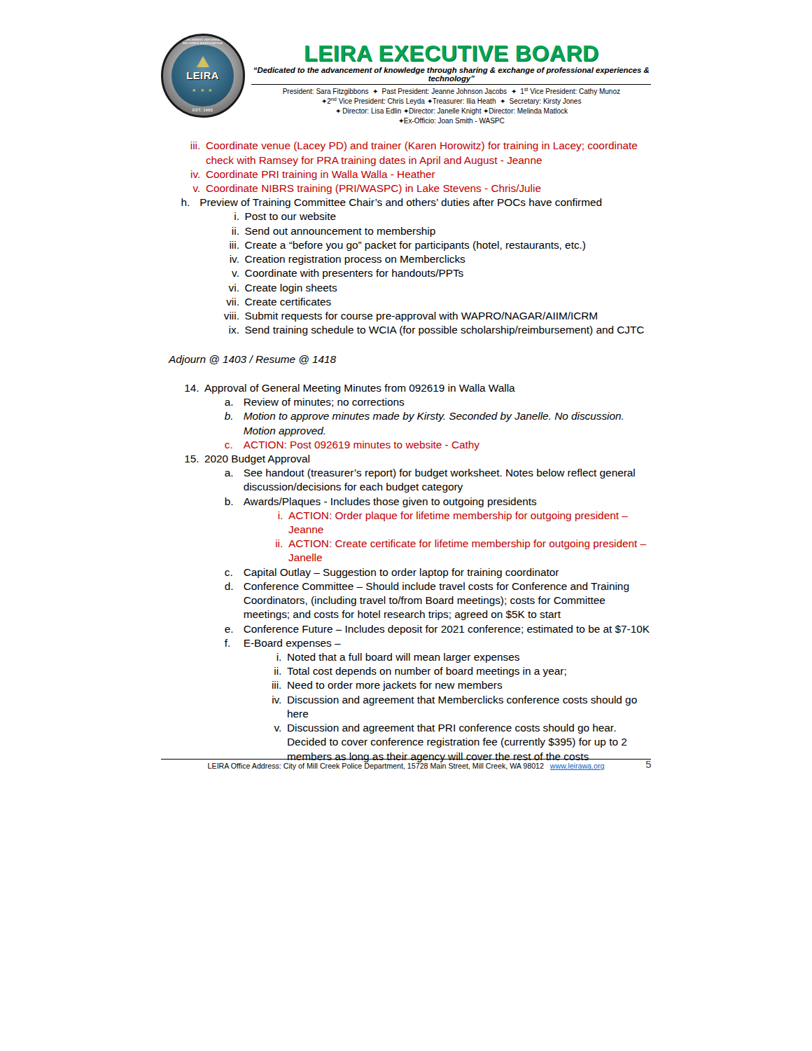LAW ENFORCEMENT INFORMATION AND RECORDS ASSOCIATION
LEIRA
★ ★ ★
EST. 1983
LEIRA EXECUTIVE BOARD
“Dedicated to the advancement of knowledge through sharing & exchange of professional experiences & technology”
President: Sara Fitzgibbons ✦ Past President: Jeanne Johnson Jacobs ✦ 1st Vice President: Cathy Munoz
✦2nd Vice President: Chris Leyda ✦Treasurer: Ilia Heath ✦ Secretary: Kirsty Jones
✦ Director: Lisa Edlin ✦Director: Janelle Knight ✦Director: Melinda Matlock
✦Ex-Officio: Joan Smith - WASPC
iii. Coordinate venue (Lacey PD) and trainer (Karen Horowitz) for training in Lacey; coordinate check with Ramsey for PRA training dates in April and August - Jeanne
iv. Coordinate PRI training in Walla Walla - Heather
v. Coordinate NIBRS training (PRI/WASPC) in Lake Stevens - Chris/Julie
h. Preview of Training Committee Chair’s and others’ duties after POCs have confirmed
i. Post to our website
ii. Send out announcement to membership
iii. Create a “before you go” packet for participants (hotel, restaurants, etc.)
iv. Creation registration process on Memberclicks
v. Coordinate with presenters for handouts/PPTs
vi. Create login sheets
vii. Create certificates
viii. Submit requests for course pre-approval with WAPRO/NAGAR/AIIM/ICRM
ix. Send training schedule to WCIA (for possible scholarship/reimbursement) and CJTC
Adjourn @ 1403 / Resume @ 1418
14. Approval of General Meeting Minutes from 092619 in Walla Walla
a. Review of minutes; no corrections
b. Motion to approve minutes made by Kirsty. Seconded by Janelle. No discussion. Motion approved.
c. ACTION: Post 092619 minutes to website - Cathy
15. 2020 Budget Approval
a. See handout (treasurer’s report) for budget worksheet. Notes below reflect general discussion/decisions for each budget category
b. Awards/Plaques - Includes those given to outgoing presidents
i. ACTION: Order plaque for lifetime membership for outgoing president – Jeanne
ii. ACTION: Create certificate for lifetime membership for outgoing president – Janelle
c. Capital Outlay – Suggestion to order laptop for training coordinator
d. Conference Committee – Should include travel costs for Conference and Training Coordinators, (including travel to/from Board meetings); costs for Committee meetings; and costs for hotel research trips; agreed on $5K to start
e. Conference Future – Includes deposit for 2021 conference; estimated to be at $7-10K
f. E-Board expenses –
i. Noted that a full board will mean larger expenses
ii. Total cost depends on number of board meetings in a year;
iii. Need to order more jackets for new members
iv. Discussion and agreement that Memberclicks conference costs should go here
v. Discussion and agreement that PRI conference costs should go hear. Decided to cover conference registration fee (currently $395) for up to 2 members as long as their agency will cover the rest of the costs
LEIRA Office Address: City of Mill Creek Police Department, 15728 Main Street, Mill Creek, WA 98012 www.leirawa.org
5